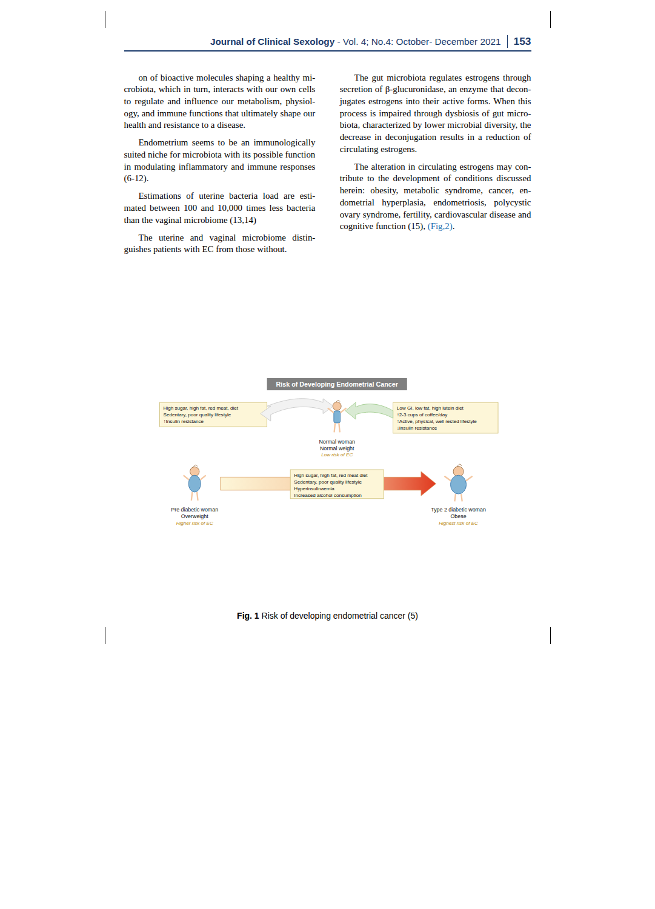Journal of Clinical Sexology - Vol. 4; No.4: October- December 2021 153
on of bioactive molecules shaping a healthy microbiota, which in turn, interacts with our own cells to regulate and influence our metabolism, physiology, and immune functions that ultimately shape our health and resistance to a disease.
Endometrium seems to be an immunologically suited niche for microbiota with its possible function in modulating inflammatory and immune responses (6-12).
Estimations of uterine bacteria load are estimated between 100 and 10,000 times less bacteria than the vaginal microbiome (13,14)
The uterine and vaginal microbiome distinguishes patients with EC from those without.
The gut microbiota regulates estrogens through secretion of β-glucuronidase, an enzyme that deconjugates estrogens into their active forms. When this process is impaired through dysbiosis of gut microbiota, characterized by lower microbial diversity, the decrease in deconjugation results in a reduction of circulating estrogens.
The alteration in circulating estrogens may contribute to the development of conditions discussed herein: obesity, metabolic syndrome, cancer, endometrial hyperplasia, endometriosis, polycystic ovary syndrome, fertility, cardiovascular disease and cognitive function (15), (Fig,2).
Risk of Developing Endometrial Cancer High sugar, high fat, red meat, diet Sedentary, poor quality lifestyle ↑Insulin resistance Low GI, low fat, high lutein diet ↑2-3 cups of coffee/day ↑Active, physical, well rested lifestyle ↓Insulin resistance Normal woman Normal weight Low risk of EC Pre diabetic woman Overweight Higher risk of EC Type 2 diabetic woman Obese Highest risk of EC High sugar, high fat, red meat diet Sedentary, poor quality lifestyle Hyperinsulinaemia Increased alcohol consumption
Fig. 1 Risk of developing endometrial cancer (5)